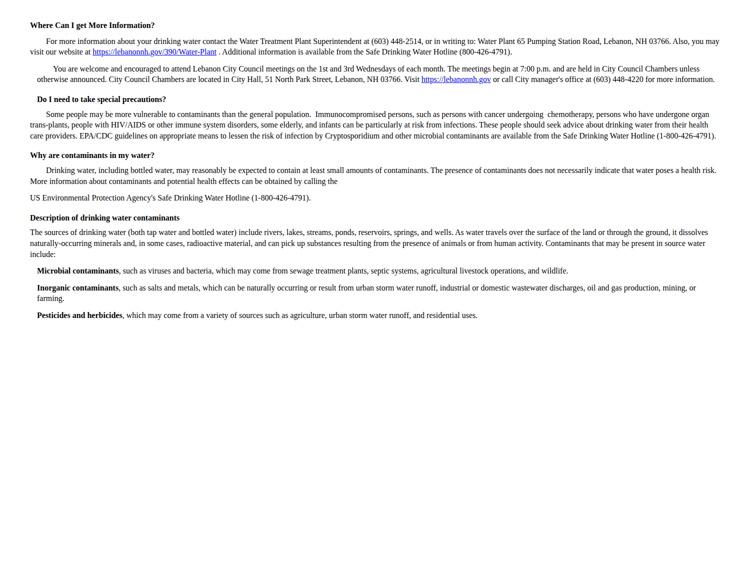Where Can I get More Information?
For more information about your drinking water contact the Water Treatment Plant Superintendent at (603) 448-2514, or in writing to: Water Plant 65 Pumping Station Road, Lebanon, NH 03766. Also, you may visit our website at https://lebanonnh.gov/390/Water-Plant . Additional information is available from the Safe Drinking Water Hotline (800-426-4791).
You are welcome and encouraged to attend Lebanon City Council meetings on the 1st and 3rd Wednesdays of each month. The meetings begin at 7:00 p.m. and are held in City Council Chambers unless otherwise announced. City Council Chambers are located in City Hall, 51 North Park Street, Lebanon, NH 03766. Visit https://lebanonnh.gov or call City manager's office at (603) 448-4220 for more information.
Do I need to take special precautions?
Some people may be more vulnerable to contaminants than the general population. Immunocompromised persons, such as persons with cancer undergoing chemotherapy, persons who have undergone organ trans-plants, people with HIV/AIDS or other immune system disorders, some elderly, and infants can be particularly at risk from infections. These people should seek advice about drinking water from their health care providers. EPA/CDC guidelines on appropriate means to lessen the risk of infection by Cryptosporidium and other microbial contaminants are available from the Safe Drinking Water Hotline (1-800-426-4791).
Why are contaminants in my water?
Drinking water, including bottled water, may reasonably be expected to contain at least small amounts of contaminants. The presence of contaminants does not necessarily indicate that water poses a health risk. More information about contaminants and potential health effects can be obtained by calling the
US Environmental Protection Agency's Safe Drinking Water Hotline (1-800-426-4791).
Description of drinking water contaminants
The sources of drinking water (both tap water and bottled water) include rivers, lakes, streams, ponds, reservoirs, springs, and wells. As water travels over the surface of the land or through the ground, it dissolves naturally-occurring minerals and, in some cases, radioactive material, and can pick up substances resulting from the presence of animals or from human activity. Contaminants that may be present in source water include:
Microbial contaminants, such as viruses and bacteria, which may come from sewage treatment plants, septic systems, agricultural livestock operations, and wildlife.
Inorganic contaminants, such as salts and metals, which can be naturally occurring or result from urban storm water runoff, industrial or domestic wastewater discharges, oil and gas production, mining, or farming.
Pesticides and herbicides, which may come from a variety of sources such as agriculture, urban storm water runoff, and residential uses.